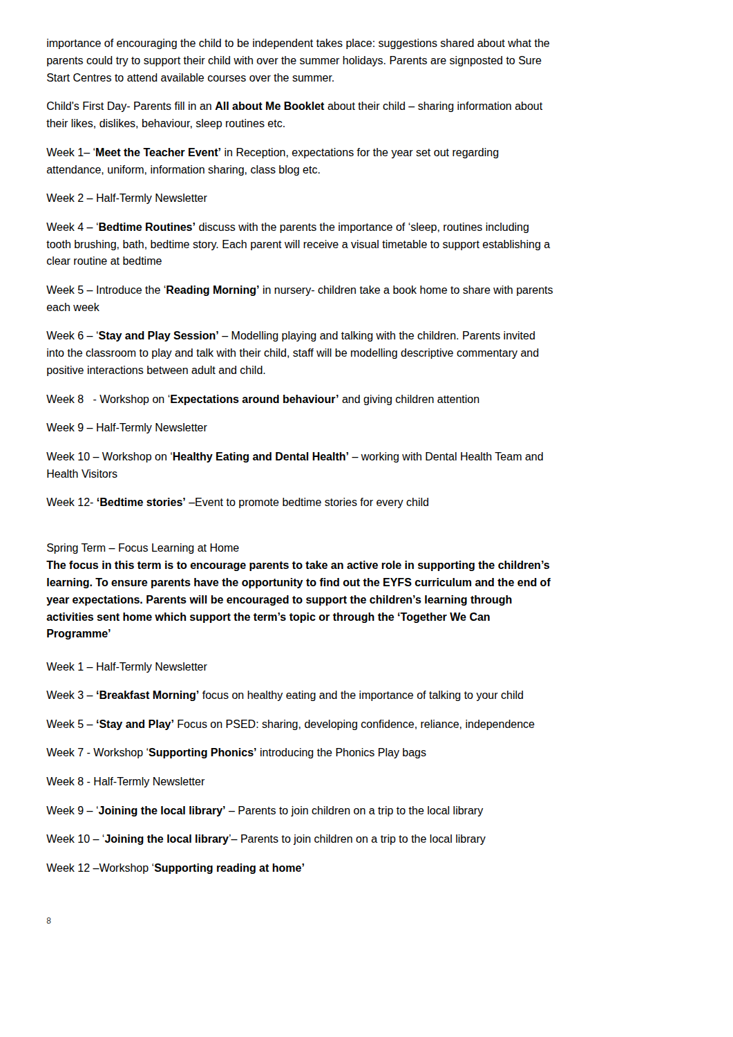importance of encouraging the child to be independent takes place: suggestions shared about what the parents could try to support their child with over the summer holidays. Parents are signposted to Sure Start Centres to attend available courses over the summer.
Child's First Day- Parents fill in an All about Me Booklet about their child – sharing information about their likes, dislikes, behaviour, sleep routines etc.
Week 1– ‘Meet the Teacher Event’ in Reception, expectations for the year set out regarding attendance, uniform, information sharing, class blog etc.
Week 2 – Half-Termly Newsletter
Week 4 – ‘Bedtime Routines’ discuss with the parents the importance of ‘sleep, routines including tooth brushing, bath, bedtime story. Each parent will receive a visual timetable to support establishing a clear routine at bedtime
Week 5 – Introduce the ‘Reading Morning’ in nursery- children take a book home to share with parents each week
Week 6 – ‘Stay and Play Session’ – Modelling playing and talking with the children. Parents invited into the classroom to play and talk with their child, staff will be modelling descriptive commentary and positive interactions between adult and child.
Week 8 - Workshop on ‘Expectations around behaviour’ and giving children attention
Week 9 – Half-Termly Newsletter
Week 10 – Workshop on ‘Healthy Eating and Dental Health’ – working with Dental Health Team and Health Visitors
Week 12- ‘Bedtime stories’ –Event to promote bedtime stories for every child
Spring Term – Focus Learning at Home
The focus in this term is to encourage parents to take an active role in supporting the children’s learning. To ensure parents have the opportunity to find out the EYFS curriculum and the end of year expectations. Parents will be encouraged to support the children’s learning through activities sent home which support the term’s topic or through the ‘Together We Can Programme’
Week 1 – Half-Termly Newsletter
Week 3 – ‘Breakfast Morning’ focus on healthy eating and the importance of talking to your child
Week 5 – ‘Stay and Play’ Focus on PSED: sharing, developing confidence, reliance, independence
Week 7 - Workshop ‘Supporting Phonics’ introducing the Phonics Play bags
Week 8 - Half-Termly Newsletter
Week 9 – ‘Joining the local library’ – Parents to join children on a trip to the local library
Week 10 – ‘Joining the local library’– Parents to join children on a trip to the local library
Week 12 –Workshop ‘Supporting reading at home’
8